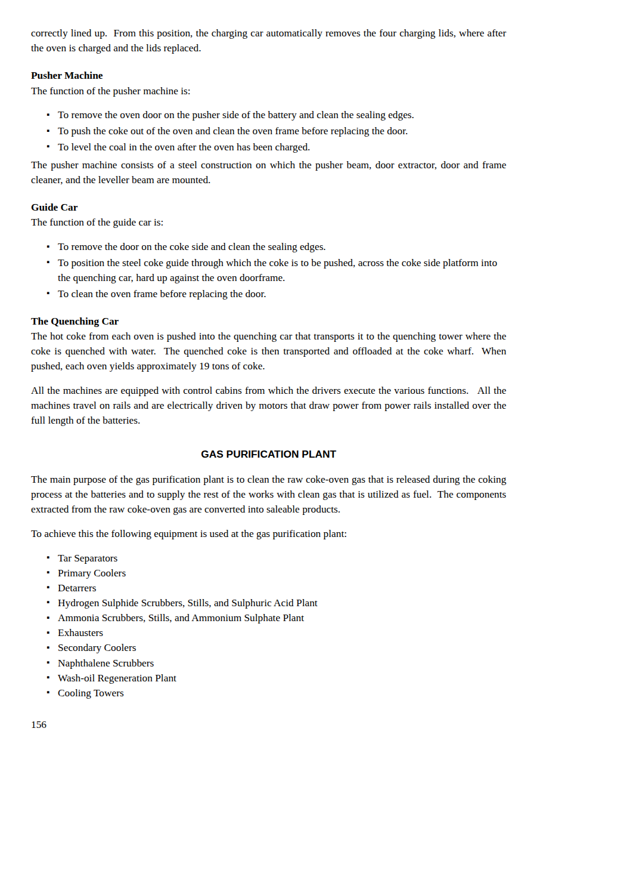correctly lined up. From this position, the charging car automatically removes the four charging lids, where after the oven is charged and the lids replaced.
Pusher Machine
The function of the pusher machine is:
To remove the oven door on the pusher side of the battery and clean the sealing edges.
To push the coke out of the oven and clean the oven frame before replacing the door.
To level the coal in the oven after the oven has been charged.
The pusher machine consists of a steel construction on which the pusher beam, door extractor, door and frame cleaner, and the leveller beam are mounted.
Guide Car
The function of the guide car is:
To remove the door on the coke side and clean the sealing edges.
To position the steel coke guide through which the coke is to be pushed, across the coke side platform into the quenching car, hard up against the oven doorframe.
To clean the oven frame before replacing the door.
The Quenching Car
The hot coke from each oven is pushed into the quenching car that transports it to the quenching tower where the coke is quenched with water. The quenched coke is then transported and offloaded at the coke wharf. When pushed, each oven yields approximately 19 tons of coke.
All the machines are equipped with control cabins from which the drivers execute the various functions. All the machines travel on rails and are electrically driven by motors that draw power from power rails installed over the full length of the batteries.
GAS PURIFICATION PLANT
The main purpose of the gas purification plant is to clean the raw coke-oven gas that is released during the coking process at the batteries and to supply the rest of the works with clean gas that is utilized as fuel. The components extracted from the raw coke-oven gas are converted into saleable products.
To achieve this the following equipment is used at the gas purification plant:
Tar Separators
Primary Coolers
Detarrers
Hydrogen Sulphide Scrubbers, Stills, and Sulphuric Acid Plant
Ammonia Scrubbers, Stills, and Ammonium Sulphate Plant
Exhausters
Secondary Coolers
Naphthalene Scrubbers
Wash-oil Regeneration Plant
Cooling Towers
156